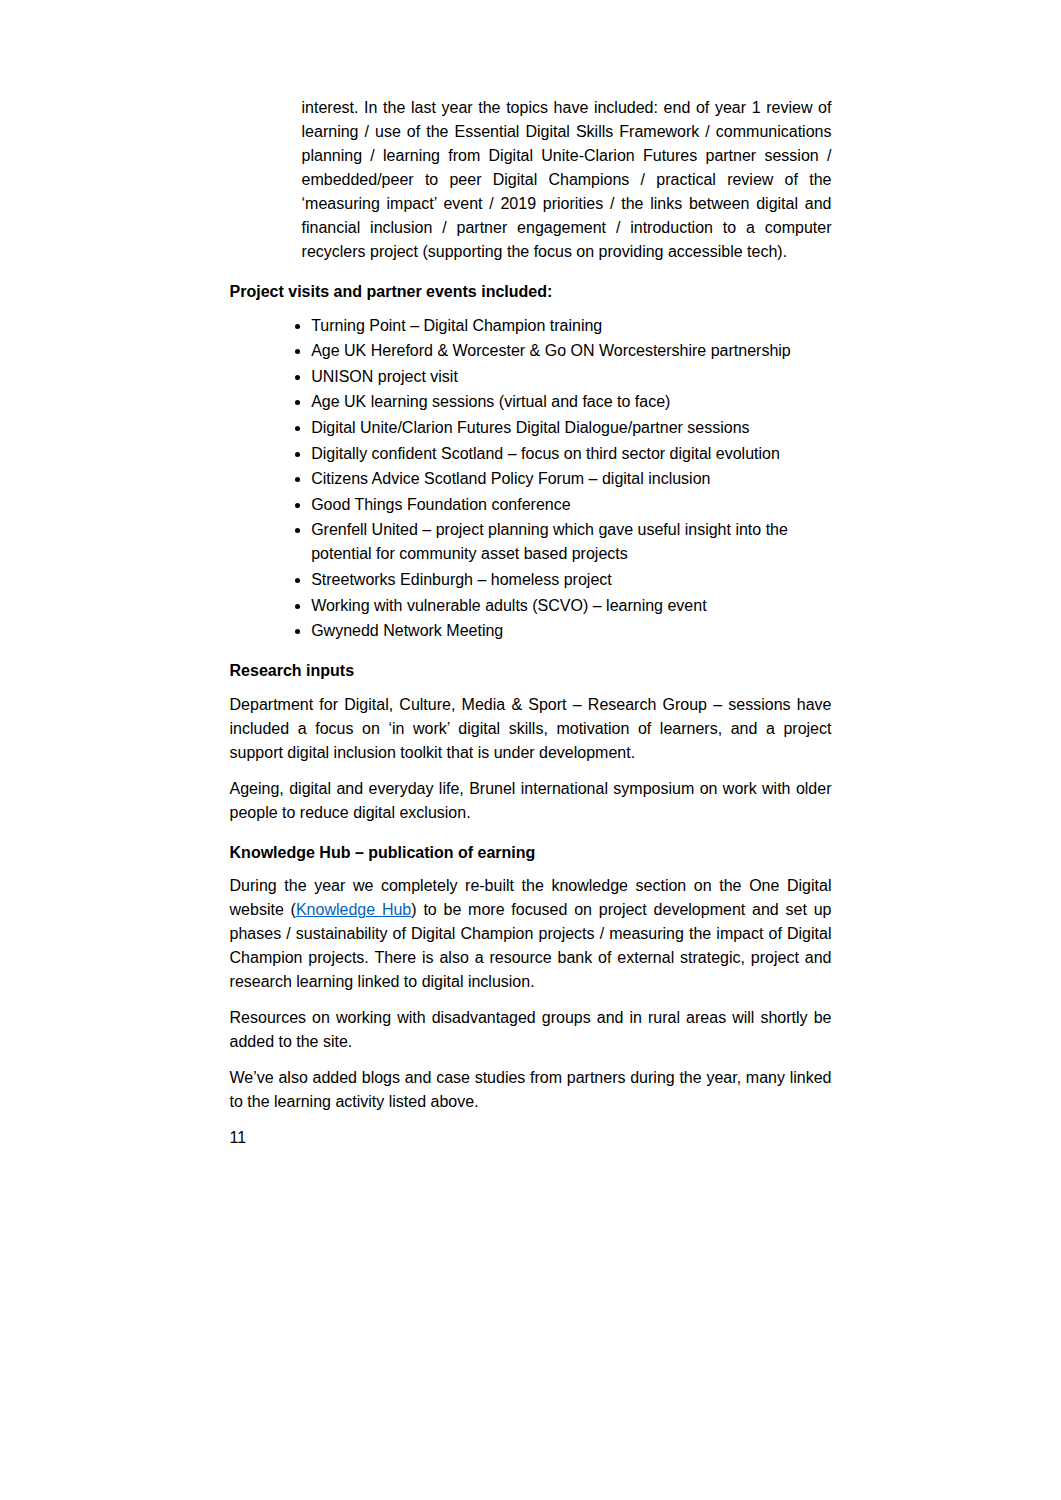interest. In the last year the topics have included: end of year 1 review of learning / use of the Essential Digital Skills Framework / communications planning / learning from Digital Unite-Clarion Futures partner session / embedded/peer to peer Digital Champions / practical review of the ‘measuring impact’ event / 2019 priorities / the links between digital and financial inclusion / partner engagement / introduction to a computer recyclers project (supporting the focus on providing accessible tech).
Project visits and partner events included:
Turning Point – Digital Champion training
Age UK Hereford & Worcester & Go ON Worcestershire partnership
UNISON project visit
Age UK learning sessions (virtual and face to face)
Digital Unite/Clarion Futures Digital Dialogue/partner sessions
Digitally confident Scotland – focus on third sector digital evolution
Citizens Advice Scotland Policy Forum – digital inclusion
Good Things Foundation conference
Grenfell United – project planning which gave useful insight into the potential for community asset based projects
Streetworks Edinburgh – homeless project
Working with vulnerable adults (SCVO) – learning event
Gwynedd Network Meeting
Research inputs
Department for Digital, Culture, Media & Sport – Research Group – sessions have included a focus on ‘in work’ digital skills, motivation of learners, and a project support digital inclusion toolkit that is under development.
Ageing, digital and everyday life, Brunel international symposium on work with older people to reduce digital exclusion.
Knowledge Hub – publication of earning
During the year we completely re-built the knowledge section on the One Digital website (Knowledge Hub) to be more focused on project development and set up phases / sustainability of Digital Champion projects / measuring the impact of Digital Champion projects. There is also a resource bank of external strategic, project and research learning linked to digital inclusion.
Resources on working with disadvantaged groups and in rural areas will shortly be added to the site.
We’ve also added blogs and case studies from partners during the year, many linked to the learning activity listed above.
11